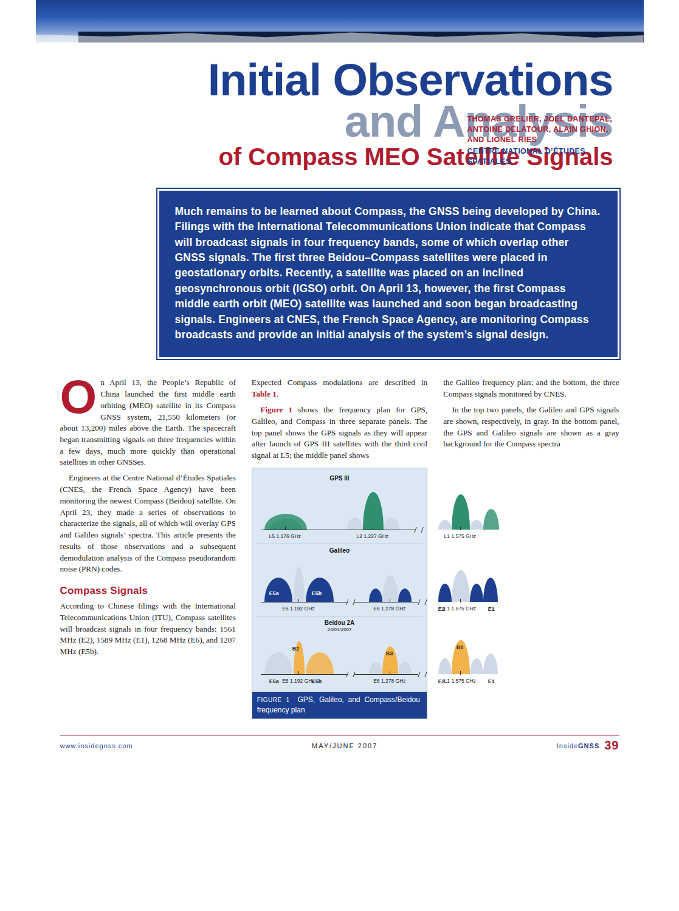Initial Observations and Analysis of Compass MEO Satellite Signals
Thomas Grelier, Joel Dantepal, Antoine Delatour, Alain Ghion, and Lionel Ries
Centre National d’Études Spatiales
Much remains to be learned about Compass, the GNSS being developed by China. Filings with the International Telecommunications Union indicate that Compass will broadcast signals in four frequency bands, some of which overlap other GNSS signals. The first three Beidou–Compass satellites were placed in geostationary orbits. Recently, a satellite was placed on an inclined geosynchronous orbit (IGSO) orbit. On April 13, however, the first Compass middle earth orbit (MEO) satellite was launched and soon began broadcasting signals. Engineers at CNES, the French Space Agency, are monitoring Compass broadcasts and provide an initial analysis of the system’s signal design.
On April 13, the People’s Republic of China launched the first middle earth orbiting (MEO) satellite in its Compass GNSS system, 21,550 kilometers (or about 13,200) miles above the Earth. The spacecraft began transmitting signals on three frequencies within a few days, much more quickly than operational satellites in other GNSSes.
Engineers at the Centre National d’Études Spatiales (CNES, the French Space Agency) have been monitoring the newest Compass (Beidou) satellite. On April 23, they made a series of observations to characterize the signals, all of which will overlay GPS and Galileo signals’ spectra. This article presents the results of those observations and a subsequent demodulation analysis of the Compass pseudorandom noise (PRN) codes.
Compass Signals
According to Chinese filings with the International Telecommunications Union (ITU), Compass satellites will broadcast signals in four frequency bands: 1561 MHz (E2), 1589 MHz (E1), 1268 MHz (E6), and 1207 MHz (E5b).
Expected Compass modulations are described in Table 1.
Figure 1 shows the frequency plan for GPS, Galileo, and Compass in three separate panels. The top panel shows the GPS signals as they will appear after launch of GPS III satellites with the third civil signal at L5; the middle panel shows
GPS III
L5 1.176 GHz
L2 1.227 GHz
L1 1.575 GHz
Galileo
E5a
E5b
E5 1.192 GHz
E6 1.278 GHz
L1 1.575 GHz
E2
E1
Beidou 2A
24/04/2007
B2
E5a
E5b
B3
B1
E5 1.192 GHz
E6 1.278 GHz
L1 1.575 GHz
E2
E1
FIGURE 1 GPS, Galileo, and Compass/Beidou frequency plan
the Galileo frequency plan; and the bottom, the three Compass signals monitored by CNES.
In the top two panels, the Galileo and GPS signals are shown, respectively, in gray. In the bottom panel, the GPS and Galileo signals are shown as a gray background for the Compass spectra
www.insidegnss.com
MAY/JUNE 2007
InsideGNSS 39